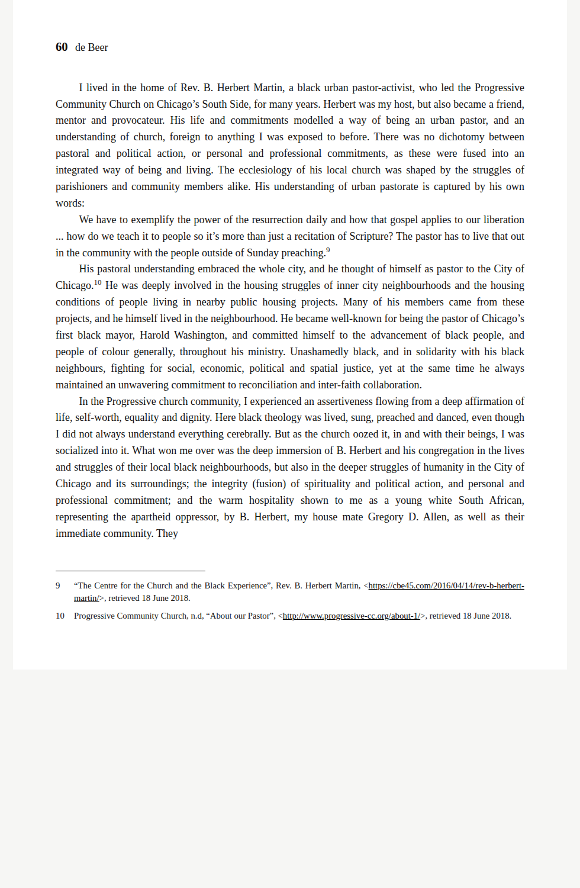60 de Beer
I lived in the home of Rev. B. Herbert Martin, a black urban pastor-activist, who led the Progressive Community Church on Chicago’s South Side, for many years. Herbert was my host, but also became a friend, mentor and provocateur. His life and commitments modelled a way of being an urban pastor, and an understanding of church, foreign to anything I was exposed to before. There was no dichotomy between pastoral and political action, or personal and professional commitments, as these were fused into an integrated way of being and living. The ecclesiology of his local church was shaped by the struggles of parishioners and community members alike. His understanding of urban pastorate is captured by his own words:
We have to exemplify the power of the resurrection daily and how that gospel applies to our liberation ... how do we teach it to people so it’s more than just a recitation of Scripture? The pastor has to live that out in the community with the people outside of Sunday preaching.9
His pastoral understanding embraced the whole city, and he thought of himself as pastor to the City of Chicago.10 He was deeply involved in the housing struggles of inner city neighbourhoods and the housing conditions of people living in nearby public housing projects. Many of his members came from these projects, and he himself lived in the neighbourhood. He became well-known for being the pastor of Chicago’s first black mayor, Harold Washington, and committed himself to the advancement of black people, and people of colour generally, throughout his ministry. Unashamedly black, and in solidarity with his black neighbours, fighting for social, economic, political and spatial justice, yet at the same time he always maintained an unwavering commitment to reconciliation and inter-faith collaboration.
In the Progressive church community, I experienced an assertiveness flowing from a deep affirmation of life, self-worth, equality and dignity. Here black theology was lived, sung, preached and danced, even though I did not always understand everything cerebrally. But as the church oozed it, in and with their beings, I was socialized into it. What won me over was the deep immersion of B. Herbert and his congregation in the lives and struggles of their local black neighbourhoods, but also in the deeper struggles of humanity in the City of Chicago and its surroundings; the integrity (fusion) of spirituality and political action, and personal and professional commitment; and the warm hospitality shown to me as a young white South African, representing the apartheid oppressor, by B. Herbert, my house mate Gregory D. Allen, as well as their immediate community. They
9“The Centre for the Church and the Black Experience”, Rev. B. Herbert Martin, <https://cbe45.com/2016/04/14/rev-b-herbert-martin/>, retrieved 18 June 2018.
10 Progressive Community Church, n.d, “About our Pastor”, <http://www.progressive-cc.org/about-1/>, retrieved 18 June 2018.